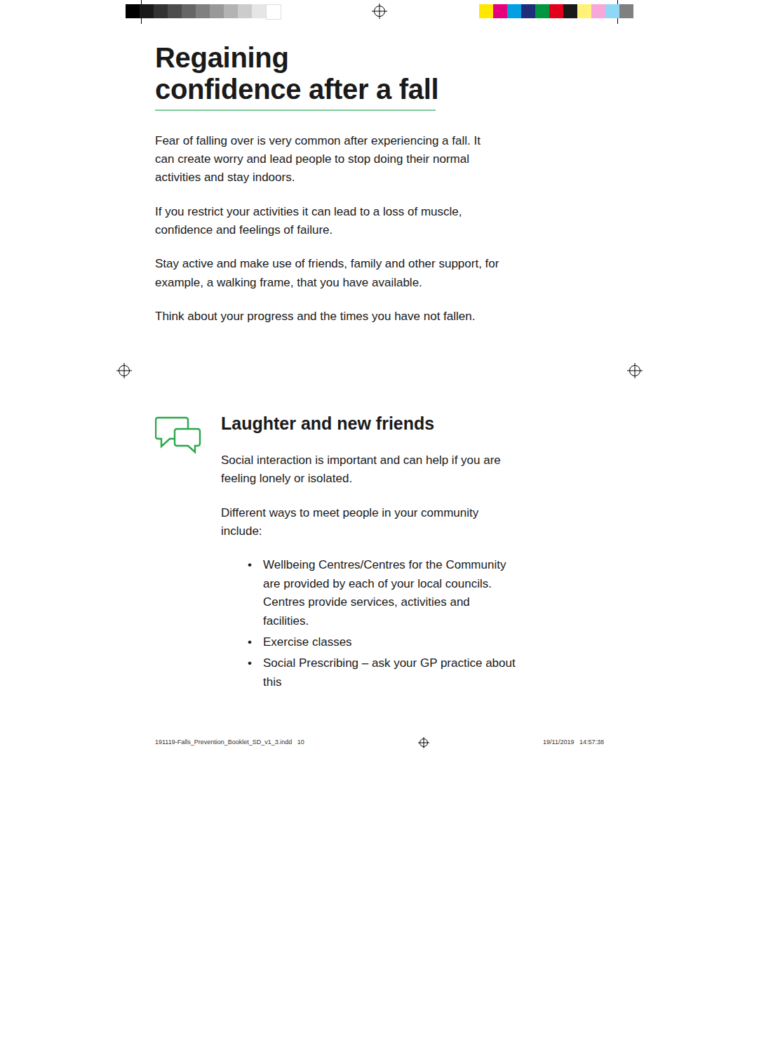Regainingconfidence after a fall
Fear of falling over is very common after experiencing a fall. It can create worry and lead people to stop doing their normal activities and stay indoors.
If you restrict your activities it can lead to a loss of muscle, confidence and feelings of failure.
Stay active and make use of friends, family and other support, for example, a walking frame, that you have available.
Think about your progress and the times you have not fallen.
Laughter and new friends
Social interaction is important and can help if you are feeling lonely or isolated.
Different ways to meet people in your community include:
Wellbeing Centres/Centres for the Community are provided by each of your local councils. Centres provide services, activities and facilities.
Exercise classes
Social Prescribing – ask your GP practice about this
191119-Falls_Prevention_Booklet_SD_v1_3.indd 10 19/11/2019 14:57:38